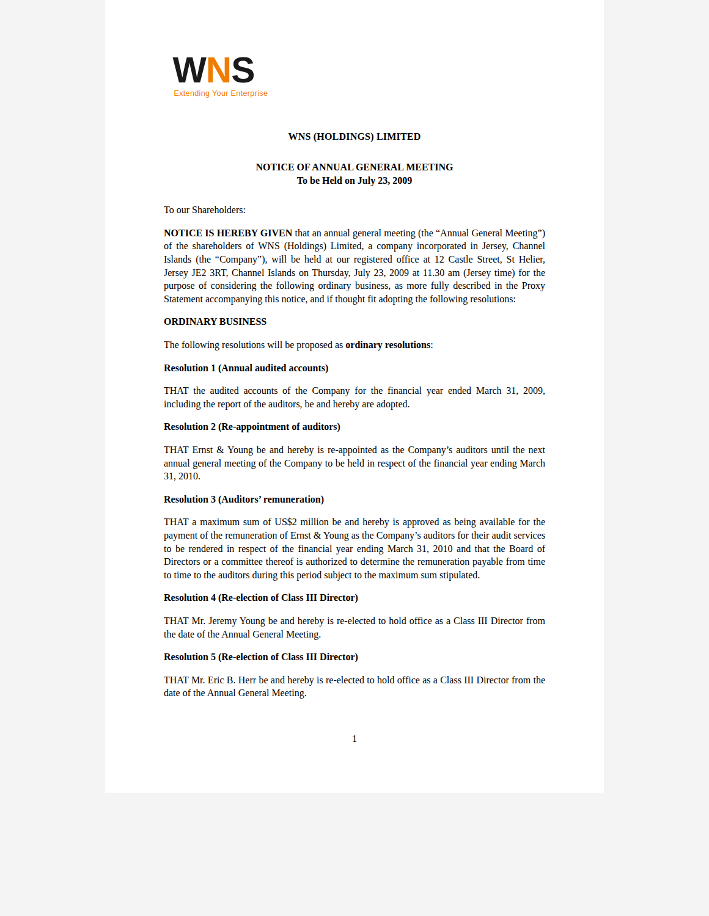WNS
Extending Your Enterprise
WNS (HOLDINGS) LIMITED
NOTICE OF ANNUAL GENERAL MEETING To be Held on July 23, 2009
To our Shareholders:
NOTICE IS HEREBY GIVEN that an annual general meeting (the “Annual General Meeting”) of the shareholders of WNS (Holdings) Limited, a company incorporated in Jersey, Channel Islands (the “Company”), will be held at our registered office at 12 Castle Street, St Helier, Jersey JE2 3RT, Channel Islands on Thursday, July 23, 2009 at 11.30 am (Jersey time) for the purpose of considering the following ordinary business, as more fully described in the Proxy Statement accompanying this notice, and if thought fit adopting the following resolutions:
ORDINARY BUSINESS
The following resolutions will be proposed as ordinary resolutions:
Resolution 1 (Annual audited accounts)
THAT the audited accounts of the Company for the financial year ended March 31, 2009, including the report of the auditors, be and hereby are adopted.
Resolution 2 (Re-appointment of auditors)
THAT Ernst & Young be and hereby is re-appointed as the Company’s auditors until the next annual general meeting of the Company to be held in respect of the financial year ending March 31, 2010.
Resolution 3 (Auditors’ remuneration)
THAT a maximum sum of US$2 million be and hereby is approved as being available for the payment of the remuneration of Ernst & Young as the Company’s auditors for their audit services to be rendered in respect of the financial year ending March 31, 2010 and that the Board of Directors or a committee thereof is authorized to determine the remuneration payable from time to time to the auditors during this period subject to the maximum sum stipulated.
Resolution 4 (Re-election of Class III Director)
THAT Mr. Jeremy Young be and hereby is re-elected to hold office as a Class III Director from the date of the Annual General Meeting.
Resolution 5 (Re-election of Class III Director)
THAT Mr. Eric B. Herr be and hereby is re-elected to hold office as a Class III Director from the date of the Annual General Meeting.
1